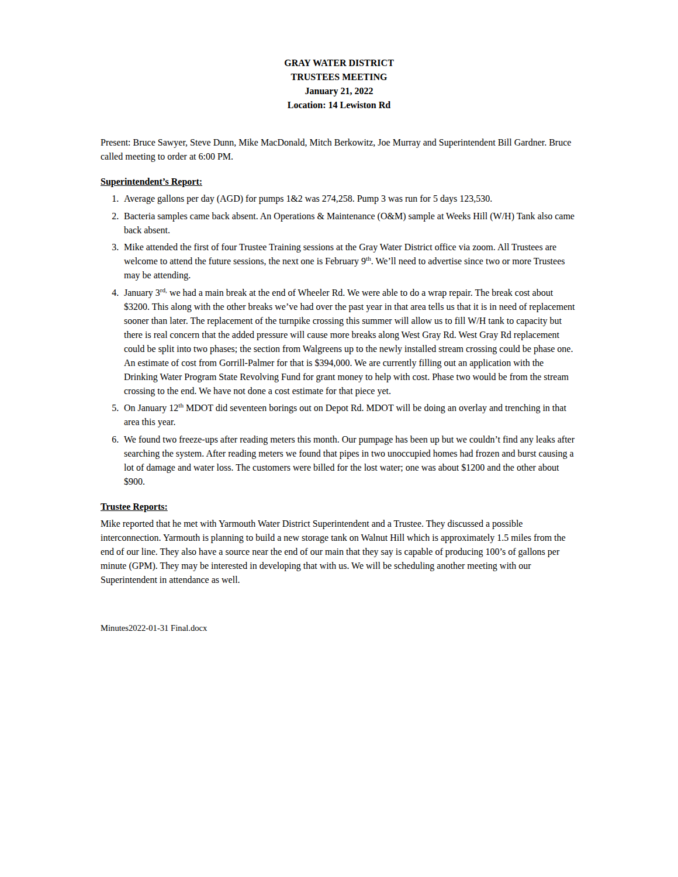GRAY WATER DISTRICT
TRUSTEES MEETING
January 21, 2022
Location: 14 Lewiston Rd
Present: Bruce Sawyer, Steve Dunn, Mike MacDonald, Mitch Berkowitz, Joe Murray and Superintendent Bill Gardner. Bruce called meeting to order at 6:00 PM.
Superintendent’s Report:
Average gallons per day (AGD) for pumps 1&2 was 274,258. Pump 3 was run for 5 days 123,530.
Bacteria samples came back absent. An Operations & Maintenance (O&M) sample at Weeks Hill (W/H) Tank also came back absent.
Mike attended the first of four Trustee Training sessions at the Gray Water District office via zoom. All Trustees are welcome to attend the future sessions, the next one is February 9th. We’ll need to advertise since two or more Trustees may be attending.
January 3rd, we had a main break at the end of Wheeler Rd. We were able to do a wrap repair. The break cost about $3200. This along with the other breaks we’ve had over the past year in that area tells us that it is in need of replacement sooner than later. The replacement of the turnpike crossing this summer will allow us to fill W/H tank to capacity but there is real concern that the added pressure will cause more breaks along West Gray Rd. West Gray Rd replacement could be split into two phases; the section from Walgreens up to the newly installed stream crossing could be phase one. An estimate of cost from Gorrill-Palmer for that is $394,000. We are currently filling out an application with the Drinking Water Program State Revolving Fund for grant money to help with cost. Phase two would be from the stream crossing to the end. We have not done a cost estimate for that piece yet.
On January 12th MDOT did seventeen borings out on Depot Rd. MDOT will be doing an overlay and trenching in that area this year.
We found two freeze-ups after reading meters this month. Our pumpage has been up but we couldn’t find any leaks after searching the system. After reading meters we found that pipes in two unoccupied homes had frozen and burst causing a lot of damage and water loss. The customers were billed for the lost water; one was about $1200 and the other about $900.
Trustee Reports:
Mike reported that he met with Yarmouth Water District Superintendent and a Trustee. They discussed a possible interconnection. Yarmouth is planning to build a new storage tank on Walnut Hill which is approximately 1.5 miles from the end of our line. They also have a source near the end of our main that they say is capable of producing 100’s of gallons per minute (GPM). They may be interested in developing that with us. We will be scheduling another meeting with our Superintendent in attendance as well.
Minutes2022-01-31 Final.docx